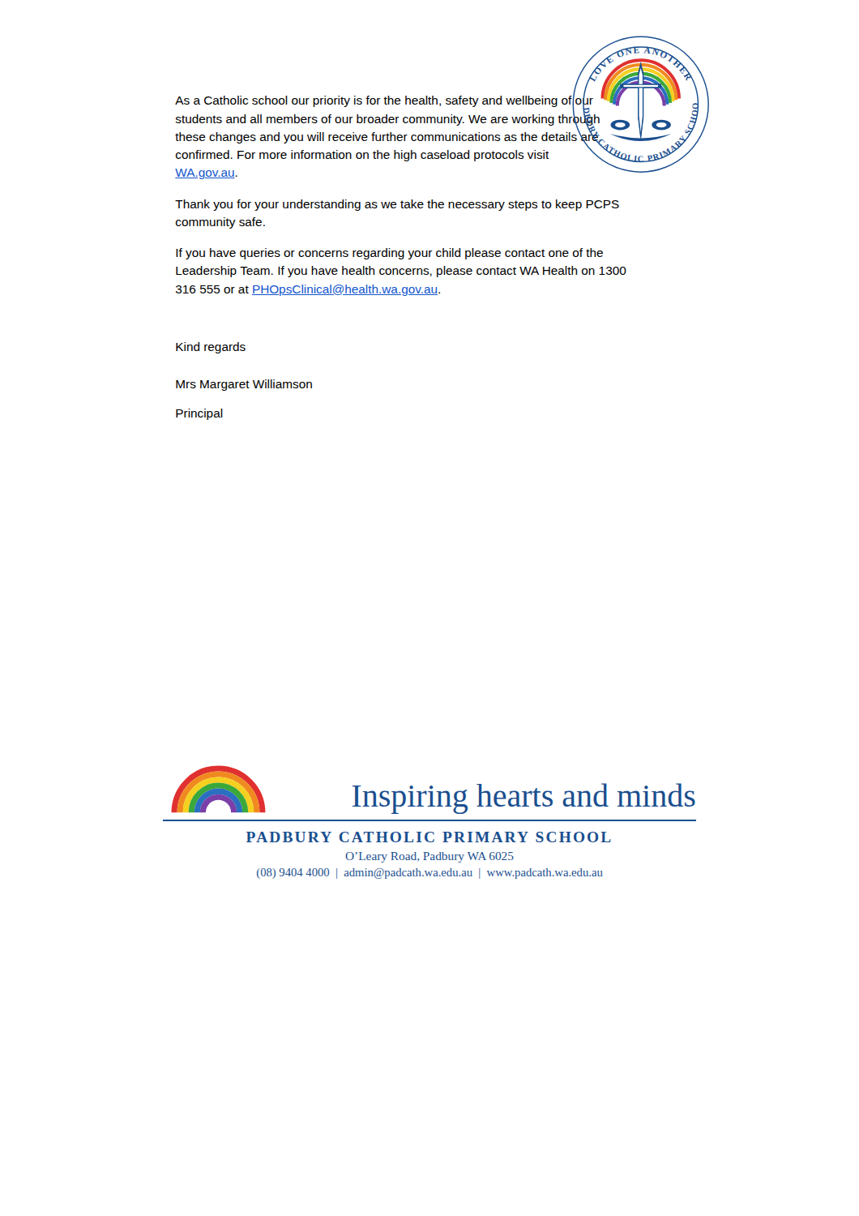LOVE ONE ANOTHER PADBURY CATHOLIC PRIMARY SCHOOL
As a Catholic school our priority is for the health, safety and wellbeing of our students and all members of our broader community. We are working through these changes and you will receive further communications as the details are confirmed. For more information on the high caseload protocols visit WA.gov.au.
Thank you for your understanding as we take the necessary steps to keep PCPS community safe.
If you have queries or concerns regarding your child please contact one of the Leadership Team. If you have health concerns, please contact WA Health on 1300 316 555 or at PHOpsClinical@health.wa.gov.au.
Kind regards
Mrs Margaret Williamson
Principal
Inspiring hearts and minds
PADBURY CATHOLIC PRIMARY SCHOOL
O’Leary Road, Padbury WA 6025
(08) 9404 4000 | admin@padcath.wa.edu.au | www.padcath.wa.edu.au